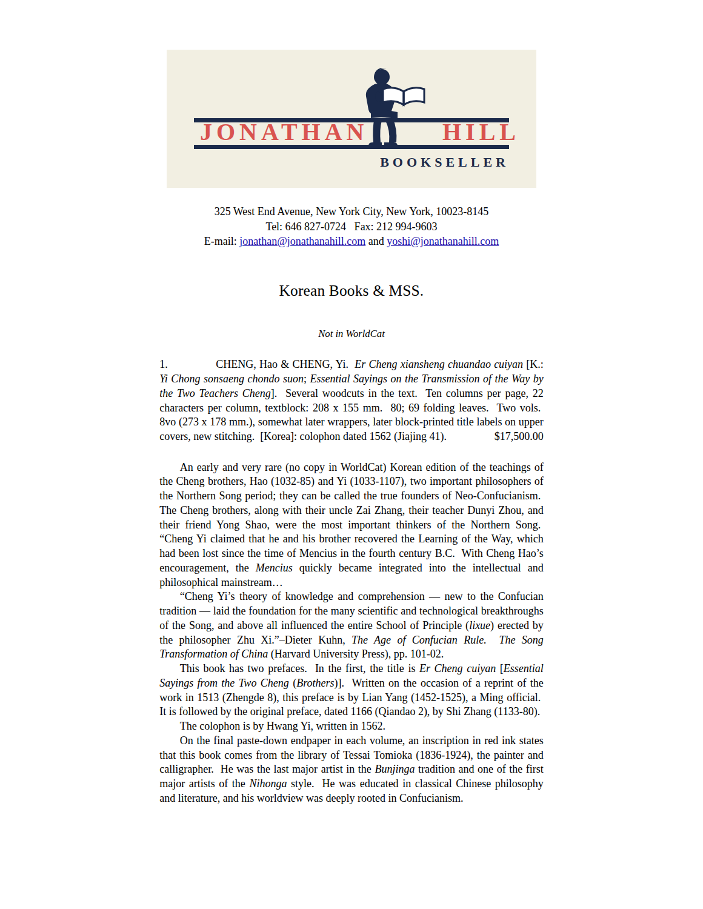JONATHAN HILL BOOKSELLER
325 West End Avenue, New York City, New York, 10023-8145
Tel: 646 827-0724 Fax: 212 994-9603
E-mail: jonathan@jonathanahill.com and yoshi@jonathanahill.com
Korean Books & MSS.
Not in WorldCat
1. CHENG, Hao & CHENG, Yi. Er Cheng xiansheng chuandao cuiyan [K.: Yi Chong sonsaeng chondo suon; Essential Sayings on the Transmission of the Way by the Two Teachers Cheng]. Several woodcuts in the text. Ten columns per page, 22 characters per column, textblock: 208 x 155 mm. 80; 69 folding leaves. Two vols. 8vo (273 x 178 mm.), somewhat later wrappers, later block-printed title labels on upper covers, new stitching. [Korea]: colophon dated 1562 (Jiajing 41).$17,500.00
An early and very rare (no copy in WorldCat) Korean edition of the teachings of the Cheng brothers, Hao (1032-85) and Yi (1033-1107), two important philosophers of the Northern Song period; they can be called the true founders of Neo-Confucianism. The Cheng brothers, along with their uncle Zai Zhang, their teacher Dunyi Zhou, and their friend Yong Shao, were the most important thinkers of the Northern Song. “Cheng Yi claimed that he and his brother recovered the Learning of the Way, which had been lost since the time of Mencius in the fourth century B.C. With Cheng Hao’s encouragement, the Mencius quickly became integrated into the intellectual and philosophical mainstream…
“Cheng Yi’s theory of knowledge and comprehension — new to the Confucian tradition — laid the foundation for the many scientific and technological breakthroughs of the Song, and above all influenced the entire School of Principle (lixue) erected by the philosopher Zhu Xi.”–Dieter Kuhn, The Age of Confucian Rule. The Song Transformation of China (Harvard University Press), pp. 101-02.
This book has two prefaces. In the first, the title is Er Cheng cuiyan [Essential Sayings from the Two Cheng (Brothers)]. Written on the occasion of a reprint of the work in 1513 (Zhengde 8), this preface is by Lian Yang (1452-1525), a Ming official. It is followed by the original preface, dated 1166 (Qiandao 2), by Shi Zhang (1133-80).
The colophon is by Hwang Yi, written in 1562.
On the final paste-down endpaper in each volume, an inscription in red ink states that this book comes from the library of Tessai Tomioka (1836-1924), the painter and calligrapher. He was the last major artist in the Bunjinga tradition and one of the first major artists of the Nihonga style. He was educated in classical Chinese philosophy and literature, and his worldview was deeply rooted in Confucianism.